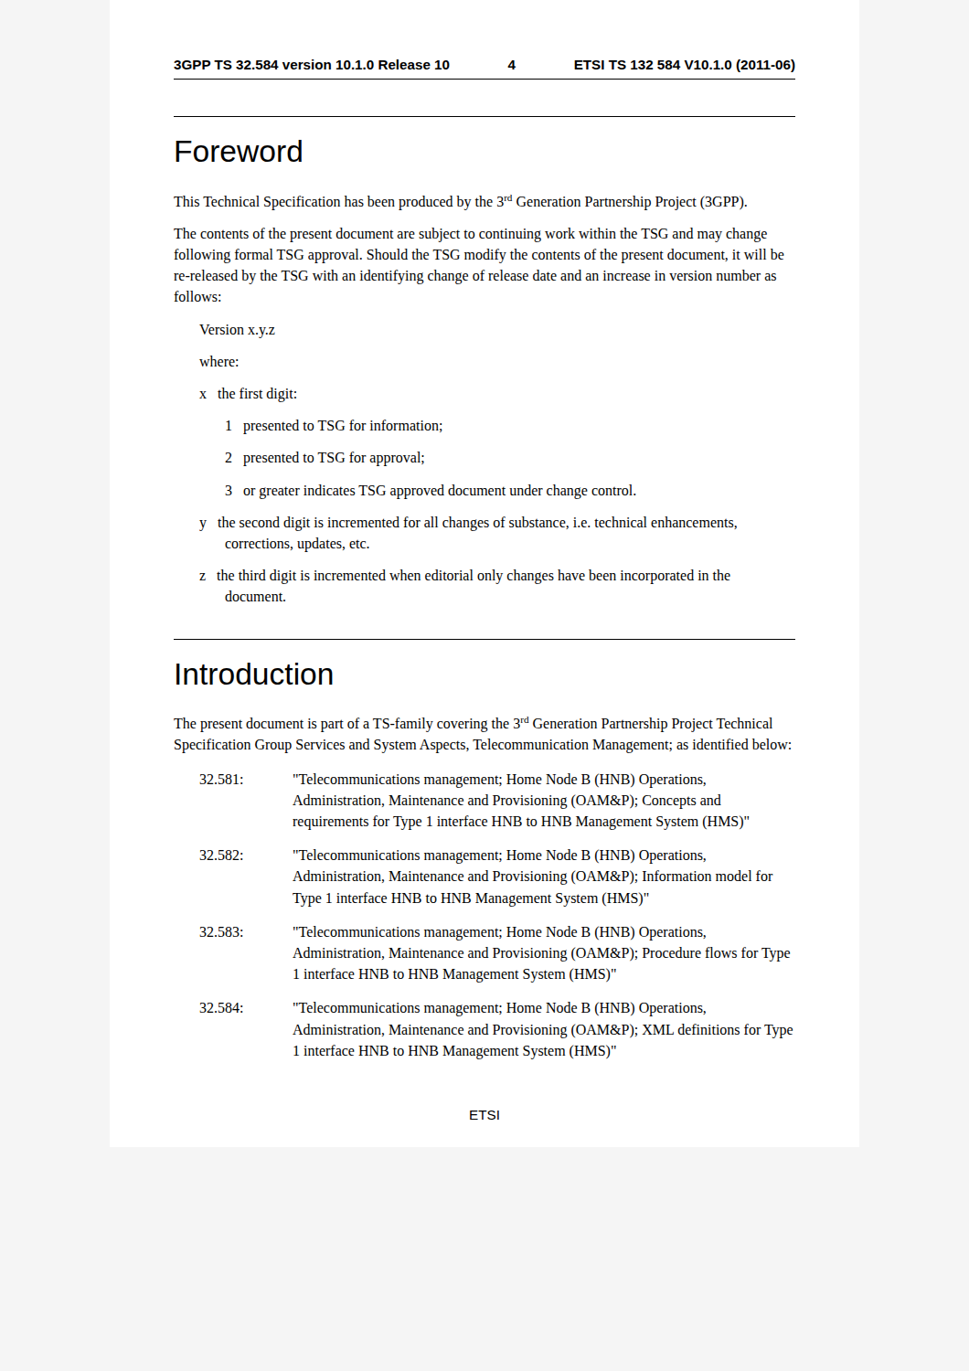3GPP TS 32.584 version 10.1.0 Release 10
4
ETSI TS 132 584 V10.1.0 (2011-06)
Foreword
This Technical Specification has been produced by the 3rd Generation Partnership Project (3GPP).
The contents of the present document are subject to continuing work within the TSG and may change following formal TSG approval. Should the TSG modify the contents of the present document, it will be re-released by the TSG with an identifying change of release date and an increase in version number as follows:
Version x.y.z
where:
x the first digit:
1 presented to TSG for information;
2 presented to TSG for approval;
3 or greater indicates TSG approved document under change control.
y the second digit is incremented for all changes of substance, i.e. technical enhancements, corrections, updates, etc.
z the third digit is incremented when editorial only changes have been incorporated in the document.
Introduction
The present document is part of a TS-family covering the 3rd Generation Partnership Project Technical Specification Group Services and System Aspects, Telecommunication Management; as identified below:
32.581:
"Telecommunications management; Home Node B (HNB) Operations, Administration, Maintenance and Provisioning (OAM&P); Concepts and requirements for Type 1 interface HNB to HNB Management System (HMS)"
32.582:
"Telecommunications management; Home Node B (HNB) Operations, Administration, Maintenance and Provisioning (OAM&P); Information model for Type 1 interface HNB to HNB Management System (HMS)"
32.583:
"Telecommunications management; Home Node B (HNB) Operations, Administration, Maintenance and Provisioning (OAM&P); Procedure flows for Type 1 interface HNB to HNB Management System (HMS)"
32.584:
"Telecommunications management; Home Node B (HNB) Operations, Administration, Maintenance and Provisioning (OAM&P); XML definitions for Type 1 interface HNB to HNB Management System (HMS)"
ETSI